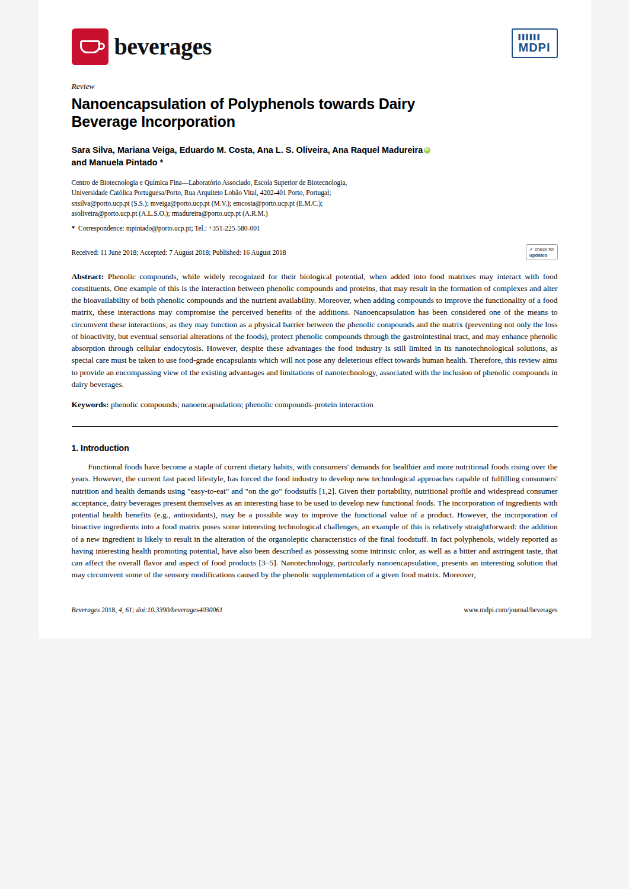beverages
▌▌▌▌▌▌ MDPI
Review
Nanoencapsulation of Polyphenols towards Dairy
Beverage Incorporation
Sara Silva, Mariana Veiga, Eduardo M. Costa, Ana L. S. Oliveira, Ana Raquel Madureira
and Manuela Pintado *
Centro de Biotecnologia e Química Fina—Laboratório Associado, Escola Superior de Biotecnologia,
Universidade Católica Portuguesa/Porto, Rua Arquiteto Lobão Vital, 4202-401 Porto, Portugal;
snsilva@porto.ucp.pt (S.S.); mveiga@porto.ucp.pt (M.V.); emcosta@porto.ucp.pt (E.M.C.);
asoliveira@porto.ucp.pt (A.L.S.O.); rmadureira@porto.ucp.pt (A.R.M.)
* Correspondence: mpintado@porto.ucp.pt; Tel.: +351-225-580-001
Received: 11 June 2018; Accepted: 7 August 2018; Published: 16 August 2018
✓ check for updates
Abstract: Phenolic compounds, while widely recognized for their biological potential, when added into food matrixes may interact with food constituents. One example of this is the interaction between phenolic compounds and proteins, that may result in the formation of complexes and alter the bioavailability of both phenolic compounds and the nutrient availability. Moreover, when adding compounds to improve the functionality of a food matrix, these interactions may compromise the perceived benefits of the additions. Nanoencapsulation has been considered one of the means to circumvent these interactions, as they may function as a physical barrier between the phenolic compounds and the matrix (preventing not only the loss of bioactivity, but eventual sensorial alterations of the foods), protect phenolic compounds through the gastrointestinal tract, and may enhance phenolic absorption through cellular endocytosis. However, despite these advantages the food industry is still limited in its nanotechnological solutions, as special care must be taken to use food-grade encapsulants which will not pose any deleterious effect towards human health. Therefore, this review aims to provide an encompassing view of the existing advantages and limitations of nanotechnology, associated with the inclusion of phenolic compounds in dairy beverages.
Keywords: phenolic compounds; nanoencapsulation; phenolic compounds-protein interaction
1. Introduction
Functional foods have become a staple of current dietary habits, with consumers' demands for healthier and more nutritional foods rising over the years. However, the current fast paced lifestyle, has forced the food industry to develop new technological approaches capable of fulfilling consumers' nutrition and health demands using "easy-to-eat" and "on the go" foodstuffs [1,2]. Given their portability, nutritional profile and widespread consumer acceptance, dairy beverages present themselves as an interesting base to be used to develop new functional foods. The incorporation of ingredients with potential health benefits (e.g., antioxidants), may be a possible way to improve the functional value of a product. However, the incorporation of bioactive ingredients into a food matrix poses some interesting technological challenges, an example of this is relatively straightforward: the addition of a new ingredient is likely to result in the alteration of the organoleptic characteristics of the final foodstuff. In fact polyphenols, widely reported as having interesting health promoting potential, have also been described as possessing some intrinsic color, as well as a bitter and astringent taste, that can affect the overall flavor and aspect of food products [3–5]. Nanotechnology, particularly nanoencapsulation, presents an interesting solution that may circumvent some of the sensory modifications caused by the phenolic supplementation of a given food matrix. Moreover,
Beverages 2018, 4, 61; doi:10.3390/beverages4030061
www.mdpi.com/journal/beverages